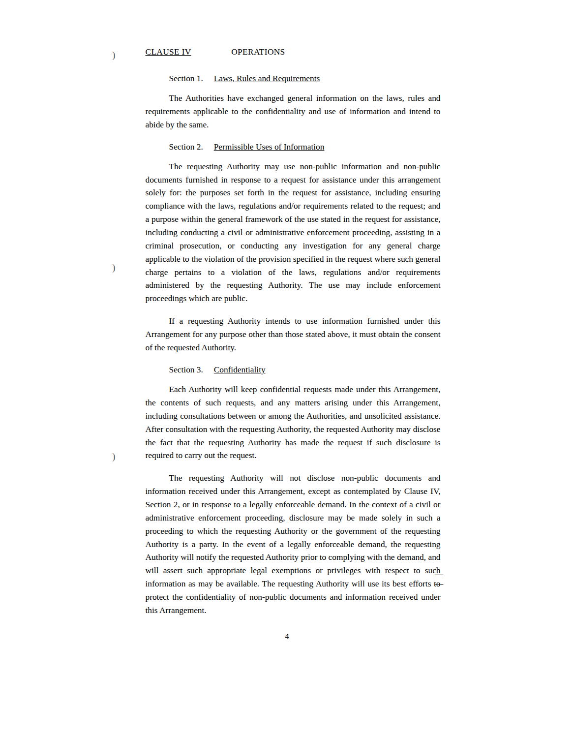) ) )
CLAUSE IV OPERATIONS
Section 1. Laws, Rules and Requirements
The Authorities have exchanged general information on the laws, rules and requirements applicable to the confidentiality and use of information and intend to abide by the same.
Section 2. Permissible Uses of Information
The requesting Authority may use non-public information and non-public documents furnished in response to a request for assistance under this arrangement solely for: the purposes set forth in the request for assistance, including ensuring compliance with the laws, regulations and/or requirements related to the request; and a purpose within the general framework of the use stated in the request for assistance, including conducting a civil or administrative enforcement proceeding, assisting in a criminal prosecution, or conducting any investigation for any general charge applicable to the violation of the provision specified in the request where such general charge pertains to a violation of the laws, regulations and/or requirements administered by the requesting Authority. The use may include enforcement proceedings which are public.
If a requesting Authority intends to use information furnished under this Arrangement for any purpose other than those stated above, it must obtain the consent of the requested Authority.
Section 3. Confidentiality
Each Authority will keep confidential requests made under this Arrangement, the contents of such requests, and any matters arising under this Arrangement, including consultations between or among the Authorities, and unsolicited assistance. After consultation with the requesting Authority, the requested Authority may disclose the fact that the requesting Authority has made the request if such disclosure is required to carry out the request.
The requesting Authority will not disclose non-public documents and information received under this Arrangement, except as contemplated by Clause IV, Section 2, or in response to a legally enforceable demand. In the context of a civil or administrative enforcement proceeding, disclosure may be made solely in such a proceeding to which the requesting Authority or the government of the requesting Authority is a party. In the event of a legally enforceable demand, the requesting Authority will notify the requested Authority prior to complying with the demand, and will assert such appropriate legal exemptions or privileges with respect to such information as may be available. The requesting Authority will use its best efforts to protect the confidentiality of non-public documents and information received under this Arrangement.
—
—
4